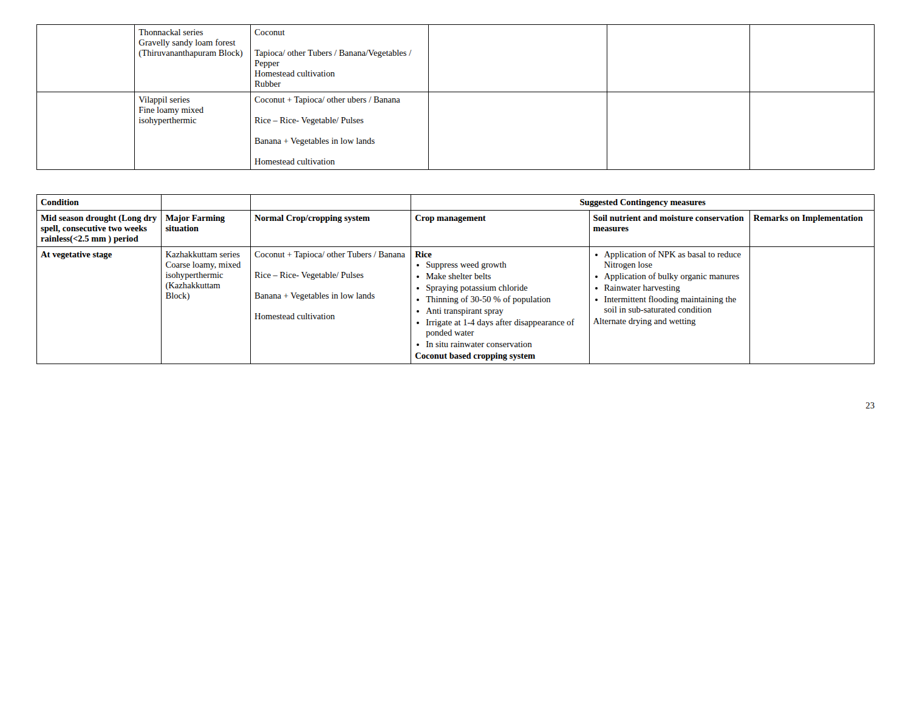| | Thonnackal series Gravelly sandy loam forest (Thiruvananthapuram Block) | Coconut Tapioca/ other Tubers / Banana/Vegetables / Pepper Homestead cultivation Rubber | | | |
| | Vilappil series Fine loamy mixed isohyperthermic | Coconut + Tapioca/ other ubers / Banana Rice – Rice- Vegetable/ Pulses Banana + Vegetables in low lands Homestead cultivation | | | |
| Condition | | | Suggested Contingency measures |
| Mid season drought (Long dry spell, consecutive two weeks rainless(<2.5 mm ) period | Major Farming situation | Normal Crop/cropping system | Crop management | Soil nutrient and moisture conservation measures | Remarks on Implementation |
| At vegetative stage | Kazhakkuttam series Coarse loamy, mixed isohyperthermic (Kazhakkuttam Block) | Coconut + Tapioca/ other Tubers / Banana Rice – Rice- Vegetable/ Pulses Banana + Vegetables in low lands Homestead cultivation | Rice Suppress weed growth Make shelter belts Spraying potassium chloride Thinning of 30-50 % of population Anti transpirant spray Irrigate at 1-4 days after disappearance of ponded water In situ rainwater conservation Coconut based cropping system | Application of NPK as basal to reduce Nitrogen lose Application of bulky organic manures Rainwater harvesting Intermittent flooding maintaining the soil in sub-saturated condition Alternate drying and wetting | |
23